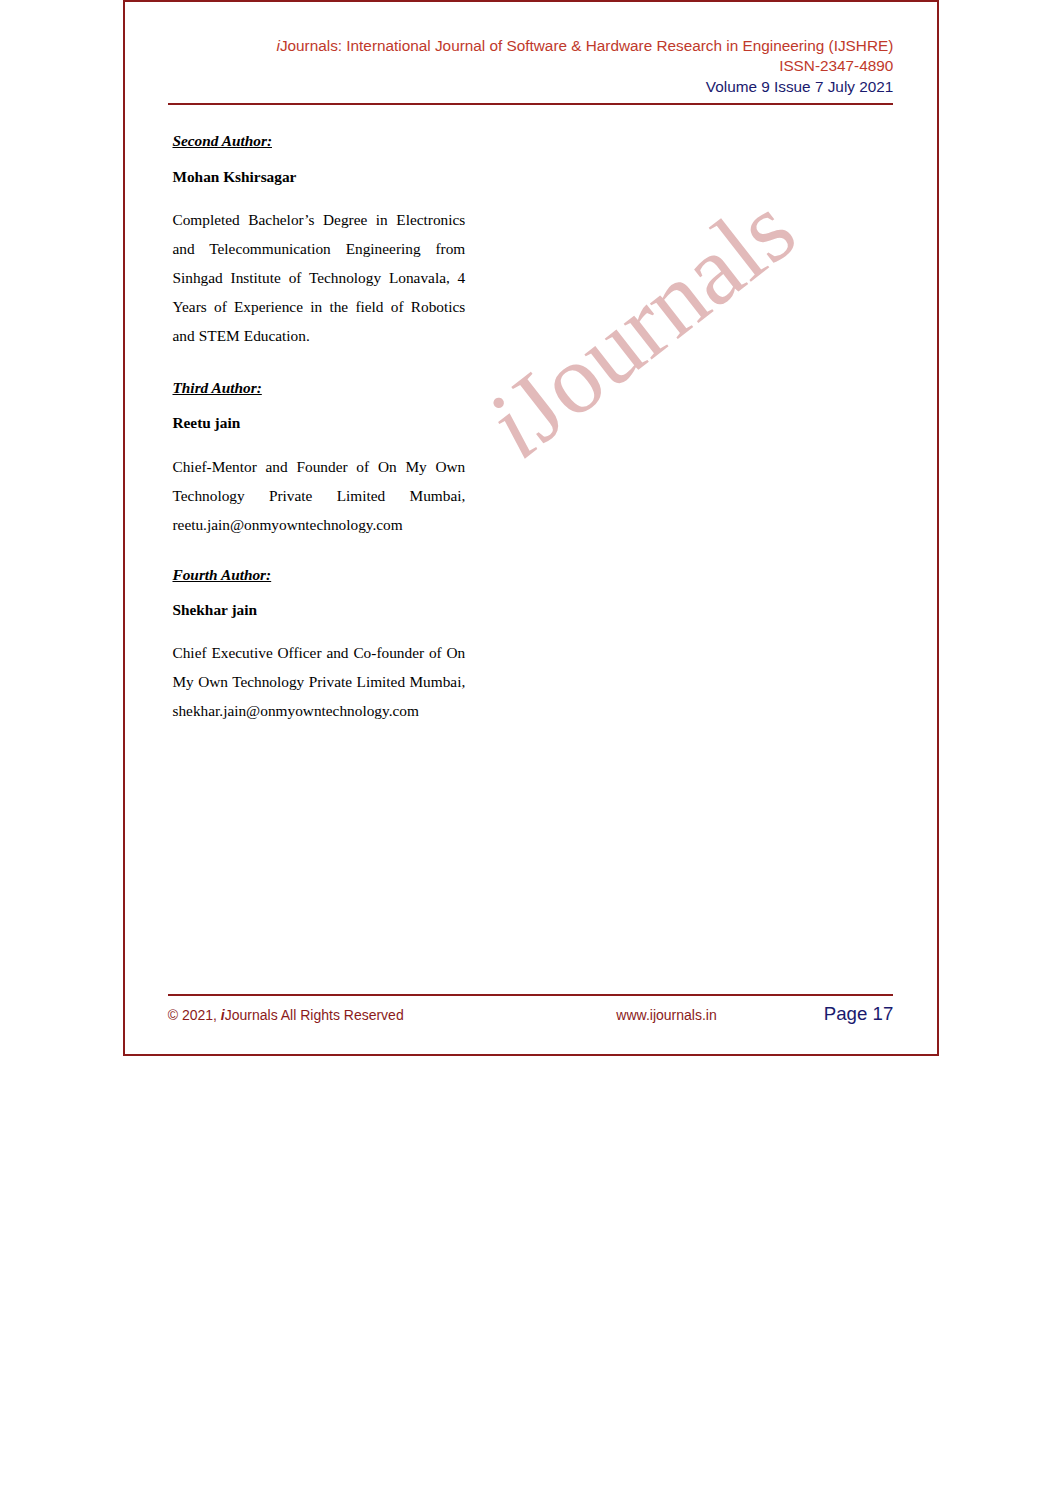i Journals: International Journal of Software & Hardware Research in Engineering (IJSHRE)
ISSN-2347-4890
Volume 9 Issue 7 July 2021
i Journals
Second Author:
Mohan Kshirsagar
Completed Bachelor’s Degree in Electronics and Telecommunication Engineering from Sinhgad Institute of Technology Lonavala, 4 Years of Experience in the field of Robotics and STEM Education.
Third Author:
Reetu jain
Chief-Mentor and Founder of On My Own Technology Private Limited Mumbai, reetu.jain@onmyowntechnology.com
Fourth Author:
Shekhar jain
Chief Executive Officer and Co-founder of On My Own Technology Private Limited Mumbai, shekhar.jain@onmyowntechnology.com
© 2021, i Journals All Rights Reserved
www.ijournals.in
Page 17